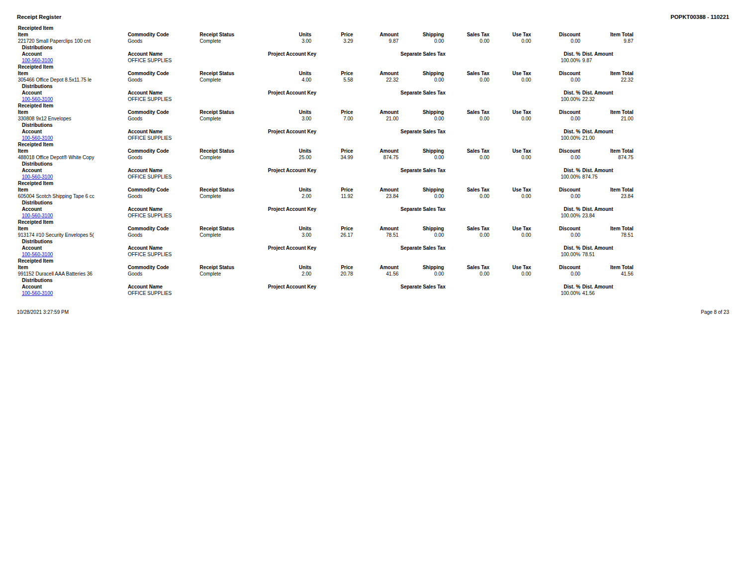Receipt Register POPKT00388 - 110221
| Receipted Item |
| Item | Commodity Code | Receipt Status | Units | Price | Amount | Shipping | Sales Tax | Use Tax | Discount | Item Total | | |
| 221720 Small Paperclips 100 cnt | Goods | Complete | 3.00 | 3.29 | 9.87 | 0.00 | 0.00 | 0.00 | 0.00 | 9.87 | | |
| Distributions |
| Account | Account Name | Project Account Key | Separate Sales Tax | Dist. % | Dist. Amount | |
| 100-560-3100 | OFFICE SUPPLIES | | | 100.00% | 9.87 | |
| Receipted Item |
| Item | Commodity Code | Receipt Status | Units | Price | Amount | Shipping | Sales Tax | Use Tax | Discount | Item Total | | |
| 305466 Office Depot 8.5x11.75 le | Goods | Complete | 4.00 | 5.58 | 22.32 | 0.00 | 0.00 | 0.00 | 0.00 | 22.32 | | |
| Distributions |
| Account | Account Name | Project Account Key | Separate Sales Tax | Dist. % | Dist. Amount | |
| 100-560-3100 | OFFICE SUPPLIES | | | 100.00% | 22.32 | |
| Receipted Item |
| Item | Commodity Code | Receipt Status | Units | Price | Amount | Shipping | Sales Tax | Use Tax | Discount | Item Total | | |
| 330808 9x12 Envelopes | Goods | Complete | 3.00 | 7.00 | 21.00 | 0.00 | 0.00 | 0.00 | 0.00 | 21.00 | | |
| Distributions |
| Account | Account Name | Project Account Key | Separate Sales Tax | Dist. % | Dist. Amount | |
| 100-560-3100 | OFFICE SUPPLIES | | | 100.00% | 21.00 | |
| Receipted Item |
| Item | Commodity Code | Receipt Status | Units | Price | Amount | Shipping | Sales Tax | Use Tax | Discount | Item Total | | |
| 488018 Office Depot® White Copy | Goods | Complete | 25.00 | 34.99 | 874.75 | 0.00 | 0.00 | 0.00 | 0.00 | 874.75 | | |
| Distributions |
| Account | Account Name | Project Account Key | Separate Sales Tax | Dist. % | Dist. Amount | |
| 100-560-3100 | OFFICE SUPPLIES | | | 100.00% | 874.75 | |
| Receipted Item |
| Item | Commodity Code | Receipt Status | Units | Price | Amount | Shipping | Sales Tax | Use Tax | Discount | Item Total | | |
| 605004 Scotch Shipping Tape 6 cc | Goods | Complete | 2.00 | 11.92 | 23.84 | 0.00 | 0.00 | 0.00 | 0.00 | 23.84 | | |
| Distributions |
| Account | Account Name | Project Account Key | Separate Sales Tax | Dist. % | Dist. Amount | |
| 100-560-3100 | OFFICE SUPPLIES | | | 100.00% | 23.84 | |
| Receipted Item |
| Item | Commodity Code | Receipt Status | Units | Price | Amount | Shipping | Sales Tax | Use Tax | Discount | Item Total | | |
| 913174 #10 Security Envelopes 5( | Goods | Complete | 3.00 | 26.17 | 78.51 | 0.00 | 0.00 | 0.00 | 0.00 | 78.51 | | |
| Distributions |
| Account | Account Name | Project Account Key | Separate Sales Tax | Dist. % | Dist. Amount | |
| 100-560-3100 | OFFICE SUPPLIES | | | 100.00% | 78.51 | |
| Receipted Item |
| Item | Commodity Code | Receipt Status | Units | Price | Amount | Shipping | Sales Tax | Use Tax | Discount | Item Total | | |
| 991152 Duracell AAA Batteries 36 | Goods | Complete | 2.00 | 20.78 | 41.56 | 0.00 | 0.00 | 0.00 | 0.00 | 41.56 | | |
| Distributions |
| Account | Account Name | Project Account Key | Separate Sales Tax | Dist. % | Dist. Amount | |
| 100-560-3100 | OFFICE SUPPLIES | | | 100.00% | 41.56 | |
10/28/2021 3:27:59 PM Page 8 of 23